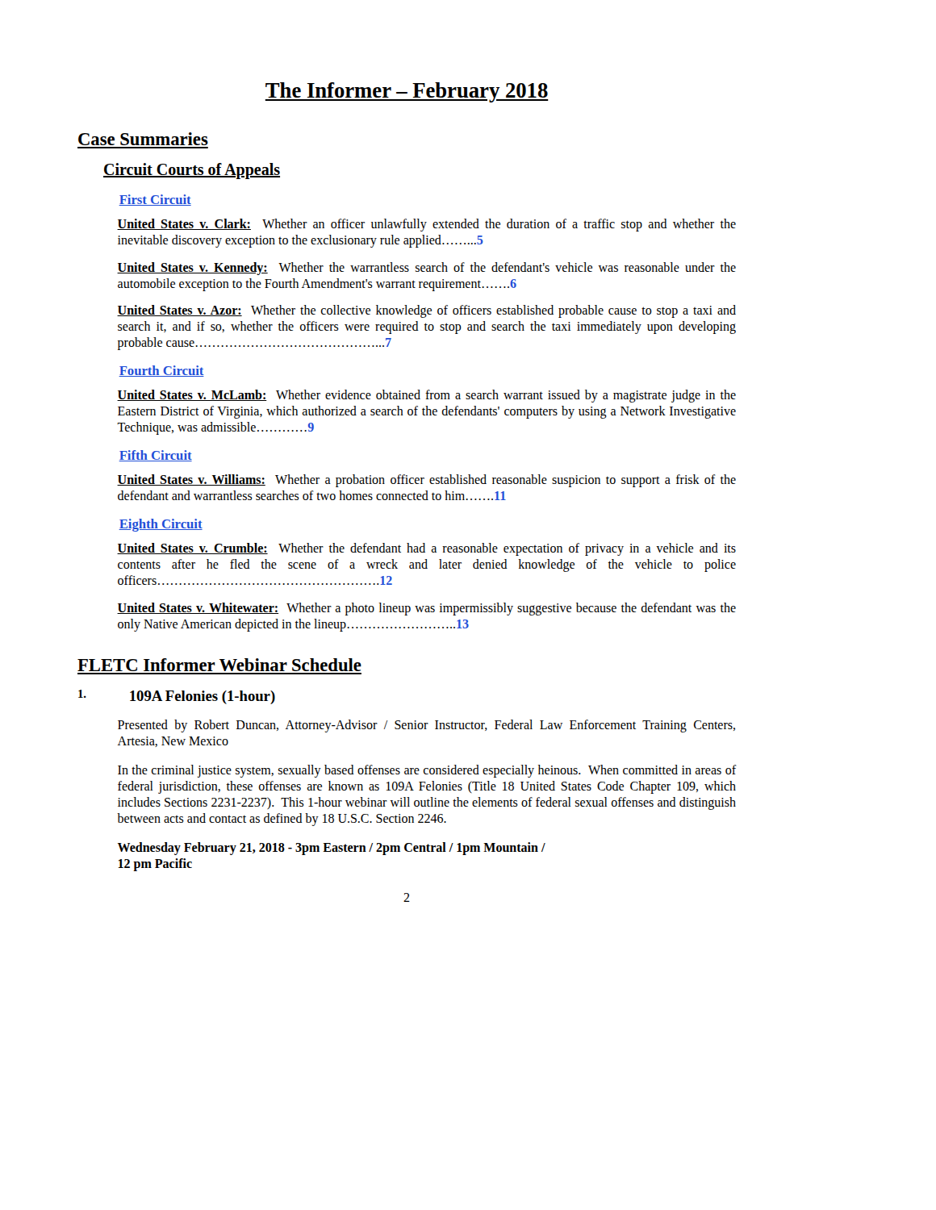The Informer – February 2018
Case Summaries
Circuit Courts of Appeals
First Circuit
United States v. Clark: Whether an officer unlawfully extended the duration of a traffic stop and whether the inevitable discovery exception to the exclusionary rule applied……...5
United States v. Kennedy: Whether the warrantless search of the defendant's vehicle was reasonable under the automobile exception to the Fourth Amendment's warrant requirement…….6
United States v. Azor: Whether the collective knowledge of officers established probable cause to stop a taxi and search it, and if so, whether the officers were required to stop and search the taxi immediately upon developing probable cause……………………………………...7
Fourth Circuit
United States v. McLamb: Whether evidence obtained from a search warrant issued by a magistrate judge in the Eastern District of Virginia, which authorized a search of the defendants' computers by using a Network Investigative Technique, was admissible…………9
Fifth Circuit
United States v. Williams: Whether a probation officer established reasonable suspicion to support a frisk of the defendant and warrantless searches of two homes connected to him…….11
Eighth Circuit
United States v. Crumble: Whether the defendant had a reasonable expectation of privacy in a vehicle and its contents after he fled the scene of a wreck and later denied knowledge of the vehicle to police officers…………………………………………….12
United States v. Whitewater: Whether a photo lineup was impermissibly suggestive because the defendant was the only Native American depicted in the lineup……………………..13
FLETC Informer Webinar Schedule
1. 109A Felonies (1-hour)
Presented by Robert Duncan, Attorney-Advisor / Senior Instructor, Federal Law Enforcement Training Centers, Artesia, New Mexico
In the criminal justice system, sexually based offenses are considered especially heinous. When committed in areas of federal jurisdiction, these offenses are known as 109A Felonies (Title 18 United States Code Chapter 109, which includes Sections 2231-2237). This 1-hour webinar will outline the elements of federal sexual offenses and distinguish between acts and contact as defined by 18 U.S.C. Section 2246.
Wednesday February 21, 2018 - 3pm Eastern / 2pm Central / 1pm Mountain /
12 pm Pacific
2